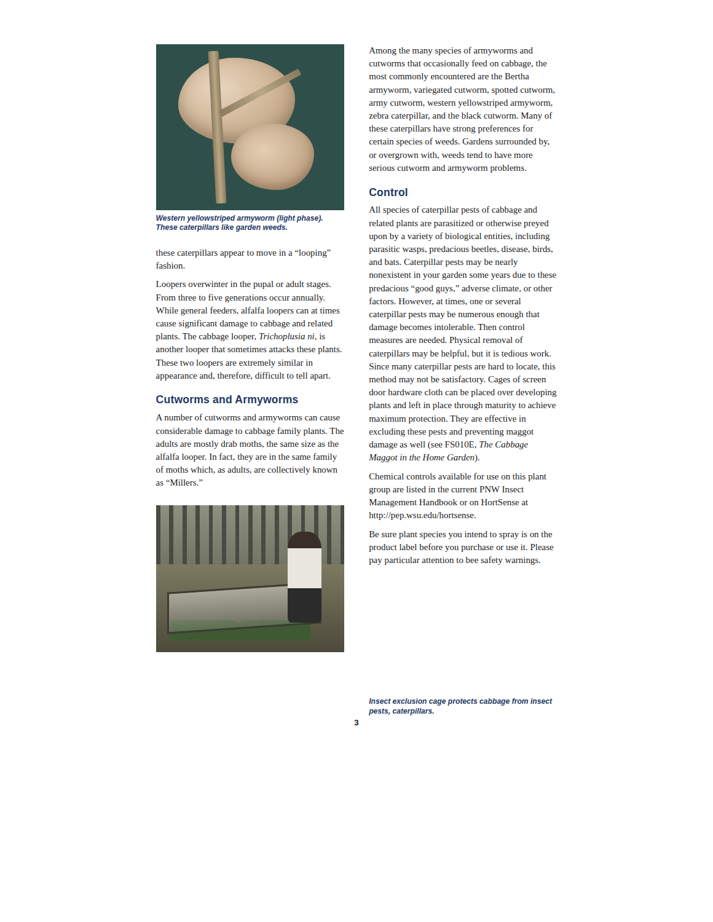Western yellowstriped armyworm (light phase). These caterpillars like garden weeds.
these caterpillars appear to move in a “looping” fashion.
Loopers overwinter in the pupal or adult stages. From three to five generations occur annually. While general feeders, alfalfa loopers can at times cause significant damage to cabbage and related plants. The cabbage looper, Trichoplusia ni, is another looper that sometimes attacks these plants. These two loopers are extremely similar in appearance and, therefore, difficult to tell apart.
Cutworms and Armyworms
A number of cutworms and armyworms can cause considerable damage to cabbage family plants. The adults are mostly drab moths, the same size as the alfalfa looper. In fact, they are in the same family of moths which, as adults, are collectively known as “Millers.”
Among the many species of armyworms and cutworms that occasionally feed on cabbage, the most commonly encountered are the Bertha armyworm, variegated cutworm, spotted cutworm, army cutworm, western yellowstriped armyworm, zebra caterpillar, and the black cutworm. Many of these caterpillars have strong preferences for certain species of weeds. Gardens surrounded by, or overgrown with, weeds tend to have more serious cutworm and armyworm problems.
Control
All species of caterpillar pests of cabbage and related plants are parasitized or otherwise preyed upon by a variety of biological entities, including parasitic wasps, predacious beetles, disease, birds, and bats. Caterpillar pests may be nearly nonexistent in your garden some years due to these predacious “good guys,” adverse climate, or other factors. However, at times, one or several caterpillar pests may be numerous enough that damage becomes intolerable. Then control measures are needed. Physical removal of caterpillars may be helpful, but it is tedious work. Since many caterpillar pests are hard to locate, this method may not be satisfactory. Cages of screen door hardware cloth can be placed over developing plants and left in place through maturity to achieve maximum protection. They are effective in excluding these pests and preventing maggot damage as well (see FS010E, The Cabbage Maggot in the Home Garden).
Chemical controls available for use on this plant group are listed in the current PNW Insect Management Handbook or on HortSense at http://pep.wsu.edu/hortsense.
Be sure plant species you intend to spray is on the product label before you purchase or use it. Please pay particular attention to bee safety warnings.
Insect exclusion cage protects cabbage from insect pests, caterpillars.
3